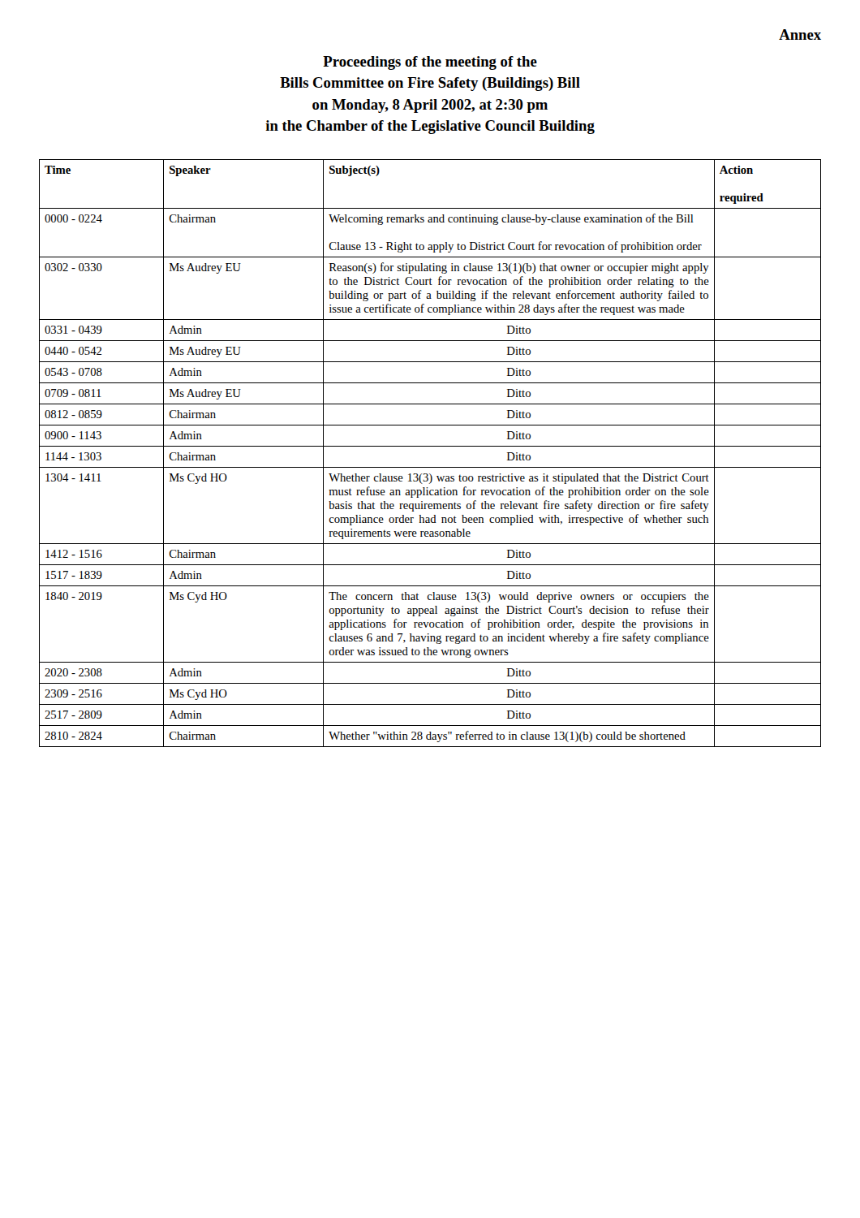Annex
Proceedings of the meeting of the
Bills Committee on Fire Safety (Buildings) Bill
on Monday, 8 April 2002, at 2:30 pm
in the Chamber of the Legislative Council Building
| Time | Speaker | Subject(s) | Action required |
| --- | --- | --- | --- |
| 0000 - 0224 | Chairman | Welcoming remarks and continuing clause-by-clause examination of the Bill Clause 13 - Right to apply to District Court for revocation of prohibition order | |
| 0302 - 0330 | Ms Audrey EU | Reason(s) for stipulating in clause 13(1)(b) that owner or occupier might apply to the District Court for revocation of the prohibition order relating to the building or part of a building if the relevant enforcement authority failed to issue a certificate of compliance within 28 days after the request was made | |
| 0331 - 0439 | Admin | Ditto | |
| 0440 - 0542 | Ms Audrey EU | Ditto | |
| 0543 - 0708 | Admin | Ditto | |
| 0709 - 0811 | Ms Audrey EU | Ditto | |
| 0812 - 0859 | Chairman | Ditto | |
| 0900 - 1143 | Admin | Ditto | |
| 1144 - 1303 | Chairman | Ditto | |
| 1304 - 1411 | Ms Cyd HO | Whether clause 13(3) was too restrictive as it stipulated that the District Court must refuse an application for revocation of the prohibition order on the sole basis that the requirements of the relevant fire safety direction or fire safety compliance order had not been complied with, irrespective of whether such requirements were reasonable | |
| 1412 - 1516 | Chairman | Ditto | |
| 1517 - 1839 | Admin | Ditto | |
| 1840 - 2019 | Ms Cyd HO | The concern that clause 13(3) would deprive owners or occupiers the opportunity to appeal against the District Court's decision to refuse their applications for revocation of prohibition order, despite the provisions in clauses 6 and 7, having regard to an incident whereby a fire safety compliance order was issued to the wrong owners | |
| 2020 - 2308 | Admin | Ditto | |
| 2309 - 2516 | Ms Cyd HO | Ditto | |
| 2517 - 2809 | Admin | Ditto | |
| 2810 - 2824 | Chairman | Whether "within 28 days" referred to in clause 13(1)(b) could be shortened | |